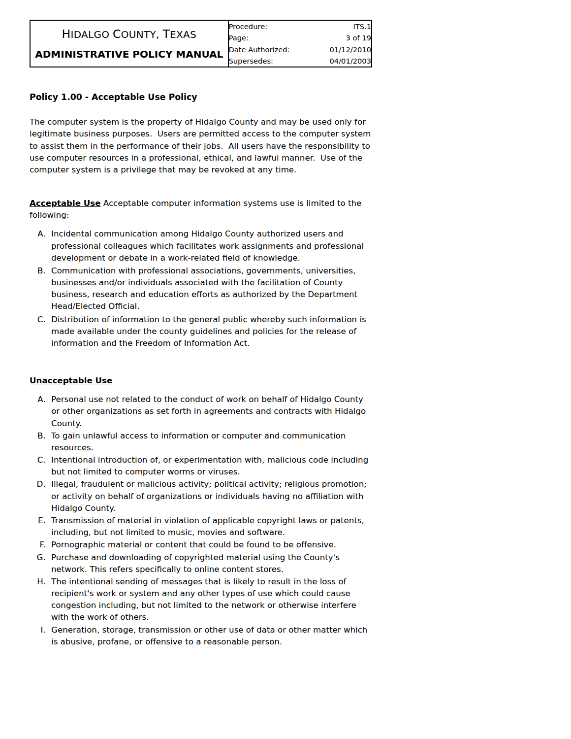| H IDALGO C OUNTY, T EXAS ADMINISTRATIVE POLICY MANUAL | / Procedure: / ITS.1 / / Page: / 3 of 19 / / Date Authorized: / 01/12/2010 / / Supersedes: / 04/01/2003 / |
Policy 1.00 - Acceptable Use Policy
The computer system is the property of Hidalgo County and may be used only for legitimate business purposes. Users are permitted access to the computer system to assist them in the performance of their jobs. All users have the responsibility to use computer resources in a professional, ethical, and lawful manner. Use of the computer system is a privilege that may be revoked at any time.
Acceptable Use Acceptable computer information systems use is limited to the following:
Incidental communication among Hidalgo County authorized users and professional colleagues which facilitates work assignments and professional development or debate in a work-related field of knowledge.
Communication with professional associations, governments, universities, businesses and/or individuals associated with the facilitation of County business, research and education efforts as authorized by the Department Head/Elected Official.
Distribution of information to the general public whereby such information is made available under the county guidelines and policies for the release of information and the Freedom of Information Act.
Unacceptable Use
Personal use not related to the conduct of work on behalf of Hidalgo County or other organizations as set forth in agreements and contracts with Hidalgo County.
To gain unlawful access to information or computer and communication resources.
Intentional introduction of, or experimentation with, malicious code including but not limited to computer worms or viruses.
Illegal, fraudulent or malicious activity; political activity; religious promotion; or activity on behalf of organizations or individuals having no affiliation with Hidalgo County.
Transmission of material in violation of applicable copyright laws or patents, including, but not limited to music, movies and software.
Pornographic material or content that could be found to be offensive.
Purchase and downloading of copyrighted material using the County's network. This refers specifically to online content stores.
The intentional sending of messages that is likely to result in the loss of recipient's work or system and any other types of use which could cause congestion including, but not limited to the network or otherwise interfere with the work of others.
Generation, storage, transmission or other use of data or other matter which is abusive, profane, or offensive to a reasonable person.